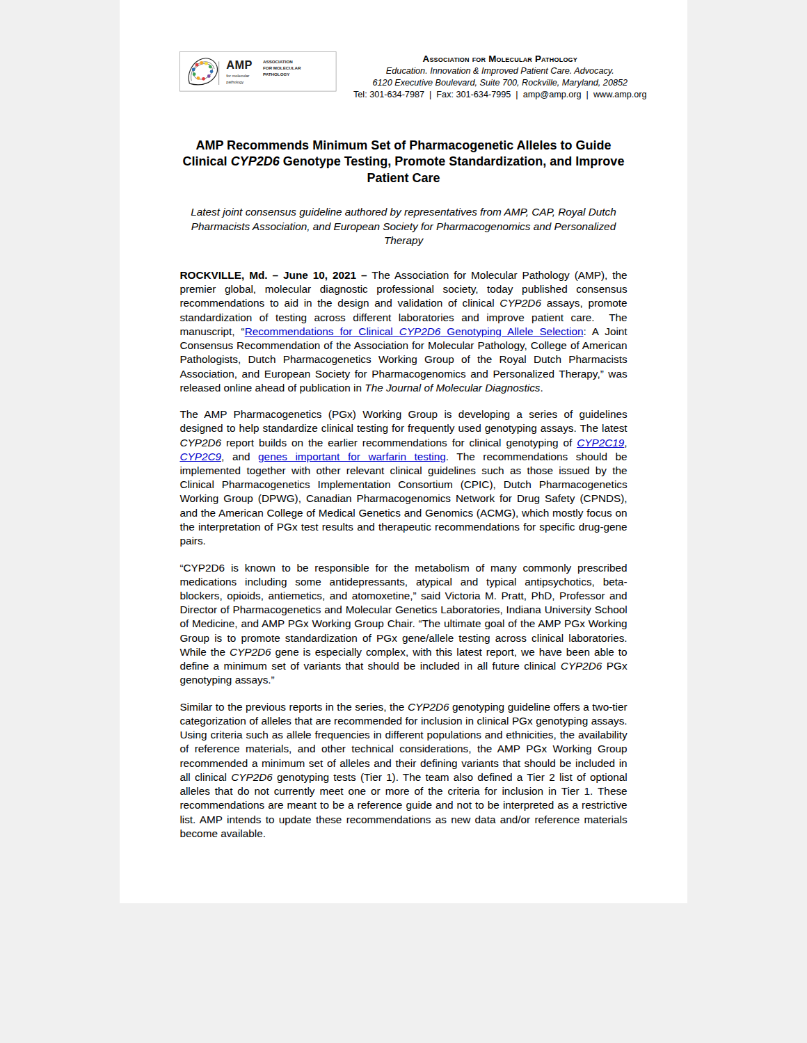AMP ASSOCIATION FOR MOLECULAR PATHOLOGY for molecular pathology
Association for Molecular Pathology
Education. Innovation & Improved Patient Care. Advocacy.
6120 Executive Boulevard, Suite 700, Rockville, Maryland, 20852
Tel: 301-634-7987 | Fax: 301-634-7995 | amp@amp.org | www.amp.org
AMP Recommends Minimum Set of Pharmacogenetic Alleles to Guide Clinical CYP2D6 Genotype Testing, Promote Standardization, and Improve Patient Care
Latest joint consensus guideline authored by representatives from AMP, CAP, Royal Dutch Pharmacists Association, and European Society for Pharmacogenomics and Personalized Therapy
ROCKVILLE, Md. – June 10, 2021 – The Association for Molecular Pathology (AMP), the premier global, molecular diagnostic professional society, today published consensus recommendations to aid in the design and validation of clinical CYP2D6 assays, promote standardization of testing across different laboratories and improve patient care. The manuscript, “Recommendations for Clinical CYP2D6 Genotyping Allele Selection: A Joint Consensus Recommendation of the Association for Molecular Pathology, College of American Pathologists, Dutch Pharmacogenetics Working Group of the Royal Dutch Pharmacists Association, and European Society for Pharmacogenomics and Personalized Therapy,” was released online ahead of publication in The Journal of Molecular Diagnostics.
The AMP Pharmacogenetics (PGx) Working Group is developing a series of guidelines designed to help standardize clinical testing for frequently used genotyping assays. The latest CYP2D6 report builds on the earlier recommendations for clinical genotyping of CYP2C19, CYP2C9, and genes important for warfarin testing. The recommendations should be implemented together with other relevant clinical guidelines such as those issued by the Clinical Pharmacogenetics Implementation Consortium (CPIC), Dutch Pharmacogenetics Working Group (DPWG), Canadian Pharmacogenomics Network for Drug Safety (CPNDS), and the American College of Medical Genetics and Genomics (ACMG), which mostly focus on the interpretation of PGx test results and therapeutic recommendations for specific drug-gene pairs.
“CYP2D6 is known to be responsible for the metabolism of many commonly prescribed medications including some antidepressants, atypical and typical antipsychotics, beta-blockers, opioids, antiemetics, and atomoxetine,” said Victoria M. Pratt, PhD, Professor and Director of Pharmacogenetics and Molecular Genetics Laboratories, Indiana University School of Medicine, and AMP PGx Working Group Chair. “The ultimate goal of the AMP PGx Working Group is to promote standardization of PGx gene/allele testing across clinical laboratories. While the CYP2D6 gene is especially complex, with this latest report, we have been able to define a minimum set of variants that should be included in all future clinical CYP2D6 PGx genotyping assays.”
Similar to the previous reports in the series, the CYP2D6 genotyping guideline offers a two-tier categorization of alleles that are recommended for inclusion in clinical PGx genotyping assays. Using criteria such as allele frequencies in different populations and ethnicities, the availability of reference materials, and other technical considerations, the AMP PGx Working Group recommended a minimum set of alleles and their defining variants that should be included in all clinical CYP2D6 genotyping tests (Tier 1). The team also defined a Tier 2 list of optional alleles that do not currently meet one or more of the criteria for inclusion in Tier 1. These recommendations are meant to be a reference guide and not to be interpreted as a restrictive list. AMP intends to update these recommendations as new data and/or reference materials become available.